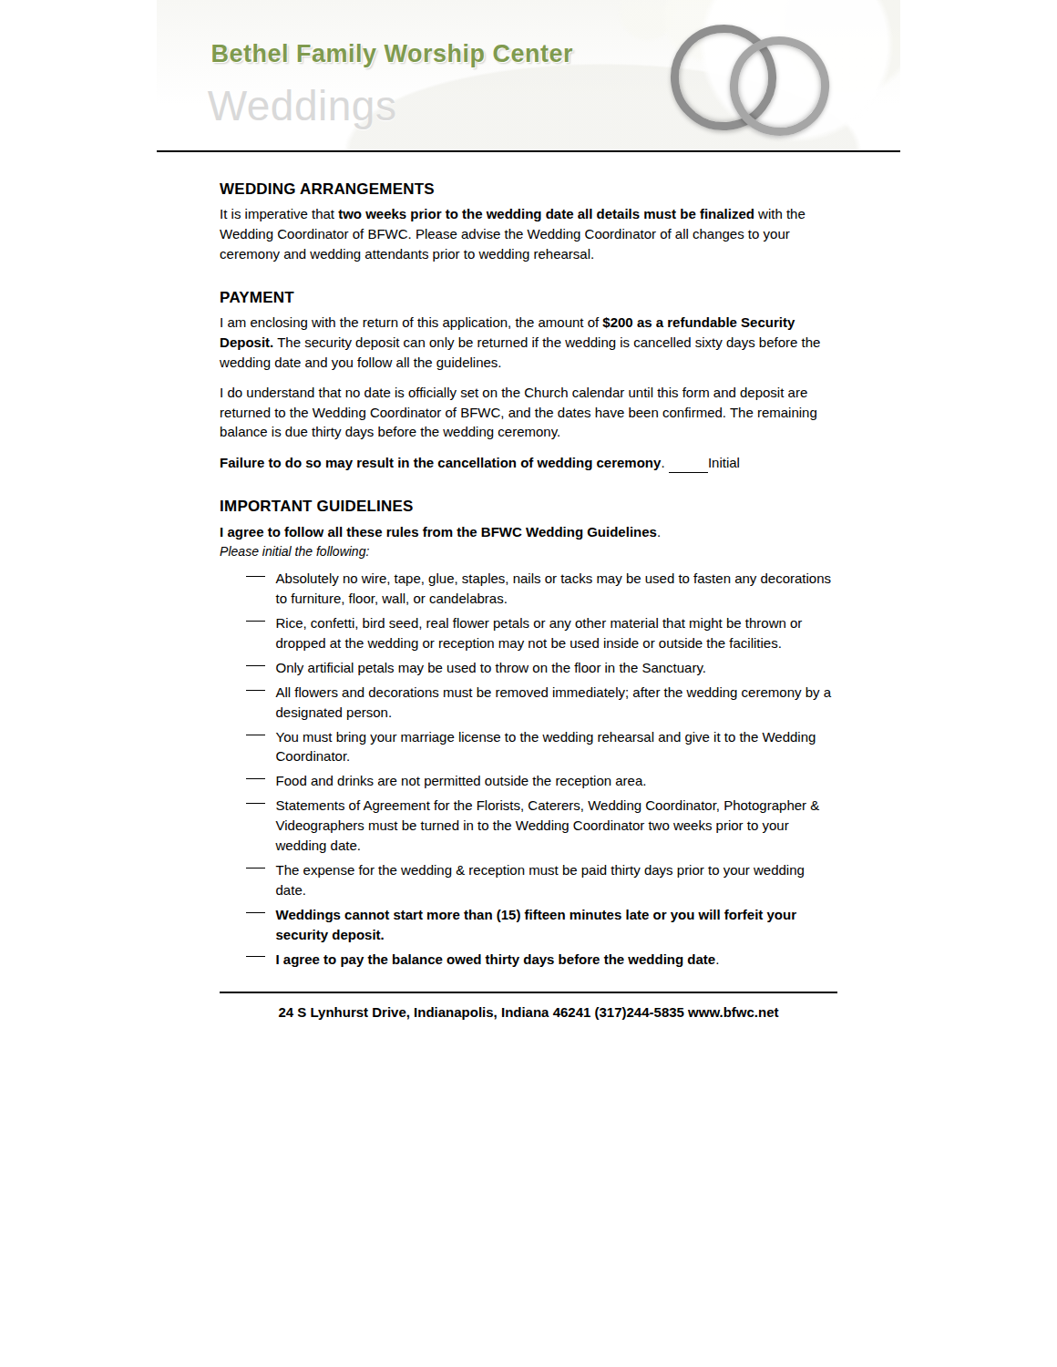Bethel Family Worship Center
Weddings
WEDDING ARRANGEMENTS
It is imperative that two weeks prior to the wedding date all details must be finalized with the Wedding Coordinator of BFWC. Please advise the Wedding Coordinator of all changes to your ceremony and wedding attendants prior to wedding rehearsal.
PAYMENT
I am enclosing with the return of this application, the amount of $200 as a refundable Security Deposit. The security deposit can only be returned if the wedding is cancelled sixty days before the wedding date and you follow all the guidelines.
I do understand that no date is officially set on the Church calendar until this form and deposit are returned to the Wedding Coordinator of BFWC, and the dates have been confirmed. The remaining balance is due thirty days before the wedding ceremony.
Failure to do so may result in the cancellation of wedding ceremony. Initial
IMPORTANT GUIDELINES
I agree to follow all these rules from the BFWC Wedding Guidelines.
Please initial the following:
Absolutely no wire, tape, glue, staples, nails or tacks may be used to fasten any decorations to furniture, floor, wall, or candelabras.
Rice, confetti, bird seed, real flower petals or any other material that might be thrown or dropped at the wedding or reception may not be used inside or outside the facilities.
Only artificial petals may be used to throw on the floor in the Sanctuary.
All flowers and decorations must be removed immediately; after the wedding ceremony by a designated person.
You must bring your marriage license to the wedding rehearsal and give it to the Wedding Coordinator.
Food and drinks are not permitted outside the reception area.
Statements of Agreement for the Florists, Caterers, Wedding Coordinator, Photographer & Videographers must be turned in to the Wedding Coordinator two weeks prior to your wedding date.
The expense for the wedding & reception must be paid thirty days prior to your wedding date.
Weddings cannot start more than (15) fifteen minutes late or you will forfeit your security deposit.
I agree to pay the balance owed thirty days before the wedding date.
24 S Lynhurst Drive, Indianapolis, Indiana 46241 (317)244-5835 www.bfwc.net